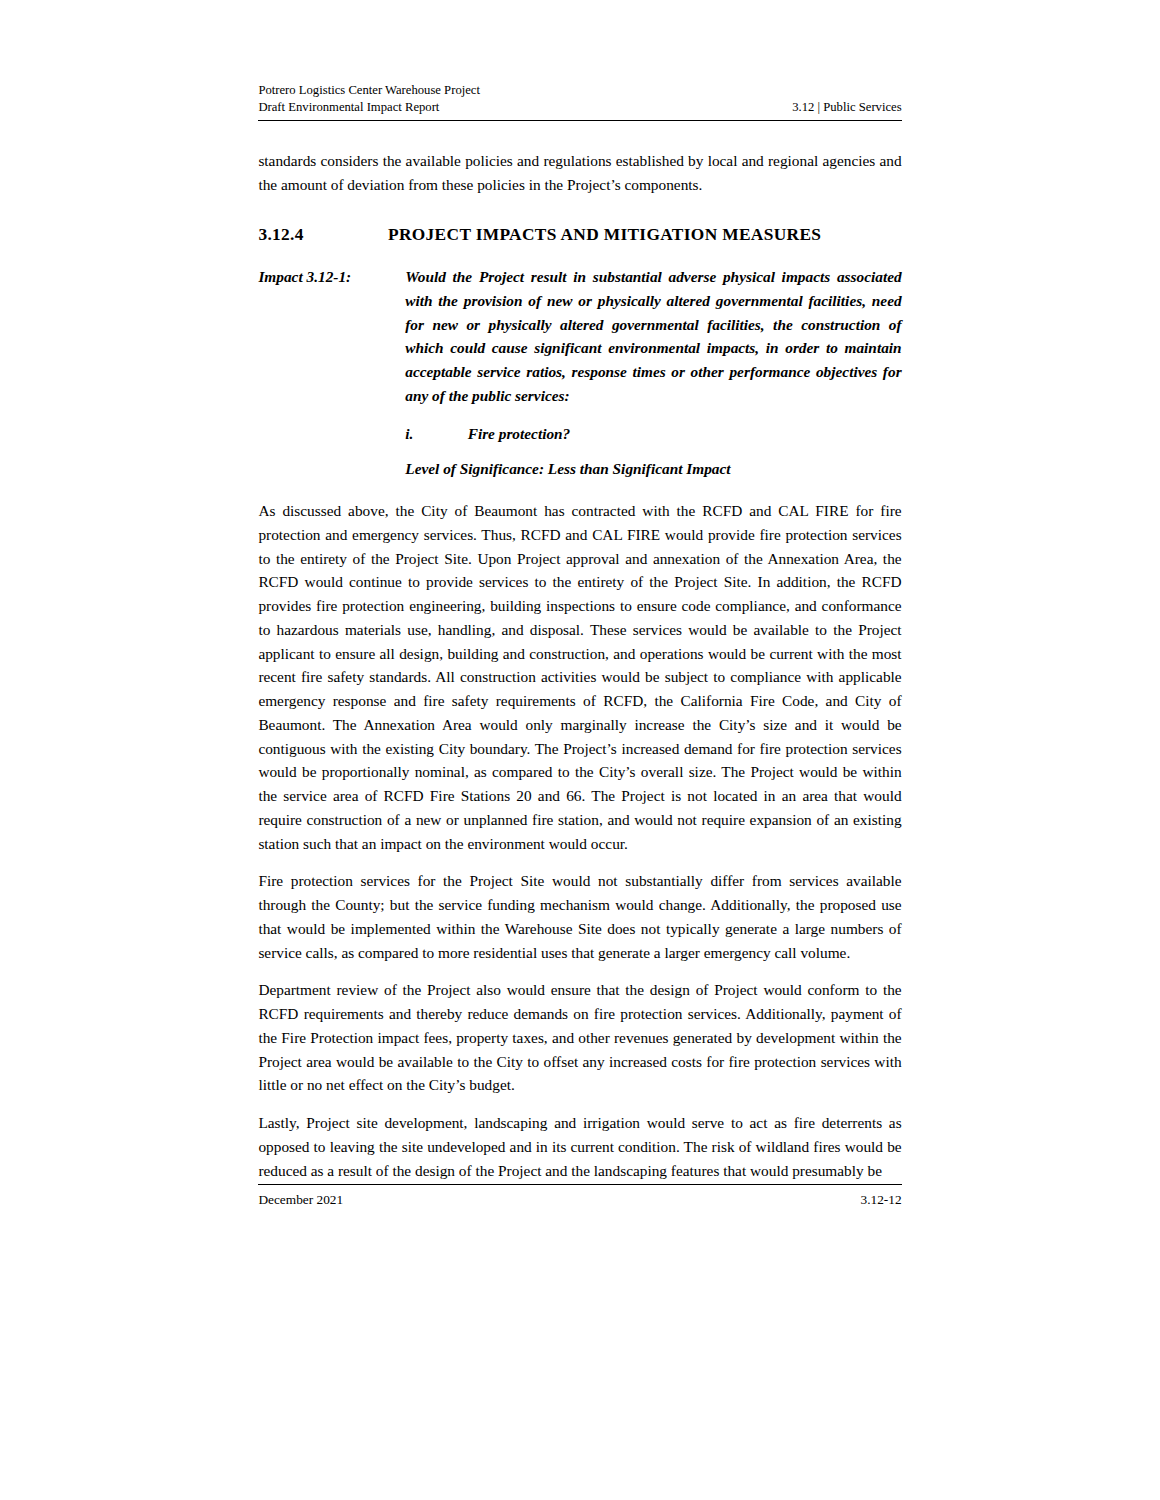Potrero Logistics Center Warehouse Project
Draft Environmental Impact Report
3.12 | Public Services
standards considers the available policies and regulations established by local and regional agencies and the amount of deviation from these policies in the Project’s components.
3.12.4 PROJECT IMPACTS AND MITIGATION MEASURES
Impact 3.12-1:
Would the Project result in substantial adverse physical impacts associated with the provision of new or physically altered governmental facilities, need for new or physically altered governmental facilities, the construction of which could cause significant environmental impacts, in order to maintain acceptable service ratios, response times or other performance objectives for any of the public services:
i. Fire protection?
Level of Significance: Less than Significant Impact
As discussed above, the City of Beaumont has contracted with the RCFD and CAL FIRE for fire protection and emergency services. Thus, RCFD and CAL FIRE would provide fire protection services to the entirety of the Project Site. Upon Project approval and annexation of the Annexation Area, the RCFD would continue to provide services to the entirety of the Project Site. In addition, the RCFD provides fire protection engineering, building inspections to ensure code compliance, and conformance to hazardous materials use, handling, and disposal. These services would be available to the Project applicant to ensure all design, building and construction, and operations would be current with the most recent fire safety standards. All construction activities would be subject to compliance with applicable emergency response and fire safety requirements of RCFD, the California Fire Code, and City of Beaumont. The Annexation Area would only marginally increase the City’s size and it would be contiguous with the existing City boundary. The Project’s increased demand for fire protection services would be proportionally nominal, as compared to the City’s overall size. The Project would be within the service area of RCFD Fire Stations 20 and 66. The Project is not located in an area that would require construction of a new or unplanned fire station, and would not require expansion of an existing station such that an impact on the environment would occur.
Fire protection services for the Project Site would not substantially differ from services available through the County; but the service funding mechanism would change. Additionally, the proposed use that would be implemented within the Warehouse Site does not typically generate a large numbers of service calls, as compared to more residential uses that generate a larger emergency call volume.
Department review of the Project also would ensure that the design of Project would conform to the RCFD requirements and thereby reduce demands on fire protection services. Additionally, payment of the Fire Protection impact fees, property taxes, and other revenues generated by development within the Project area would be available to the City to offset any increased costs for fire protection services with little or no net effect on the City’s budget.
Lastly, Project site development, landscaping and irrigation would serve to act as fire deterrents as opposed to leaving the site undeveloped and in its current condition. The risk of wildland fires would be reduced as a result of the design of the Project and the landscaping features that would presumably be
December 2021
3.12-12